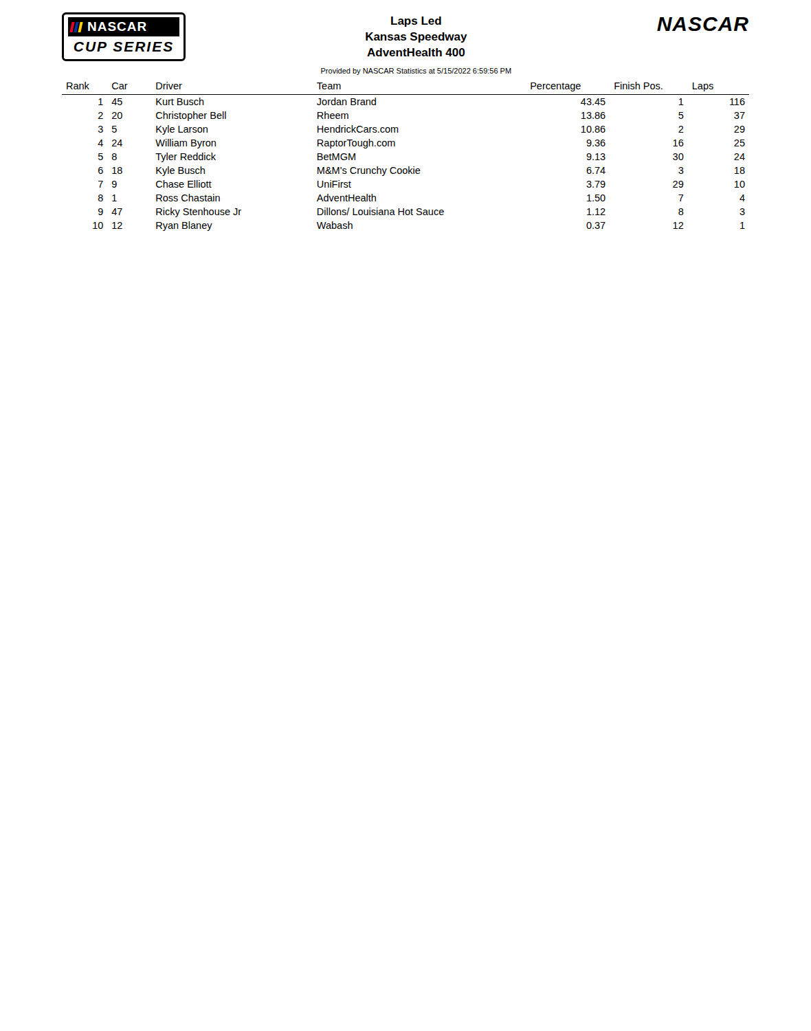NASCAR
CUP SERIES
Laps Led
Kansas Speedway
AdventHealth 400
Provided by NASCAR Statistics at 5/15/2022 6:59:56 PM
NASCAR
| Rank | Car | Driver | Team | Percentage | Finish Pos. | Laps |
| --- | --- | --- | --- | --- | --- | --- |
| 1 | 45 | Kurt Busch | Jordan Brand | 43.45 | 1 | 116 |
| 2 | 20 | Christopher Bell | Rheem | 13.86 | 5 | 37 |
| 3 | 5 | Kyle Larson | HendrickCars.com | 10.86 | 2 | 29 |
| 4 | 24 | William Byron | RaptorTough.com | 9.36 | 16 | 25 |
| 5 | 8 | Tyler Reddick | BetMGM | 9.13 | 30 | 24 |
| 6 | 18 | Kyle Busch | M&M's Crunchy Cookie | 6.74 | 3 | 18 |
| 7 | 9 | Chase Elliott | UniFirst | 3.79 | 29 | 10 |
| 8 | 1 | Ross Chastain | AdventHealth | 1.50 | 7 | 4 |
| 9 | 47 | Ricky Stenhouse Jr | Dillons/ Louisiana Hot Sauce | 1.12 | 8 | 3 |
| 10 | 12 | Ryan Blaney | Wabash | 0.37 | 12 | 1 |